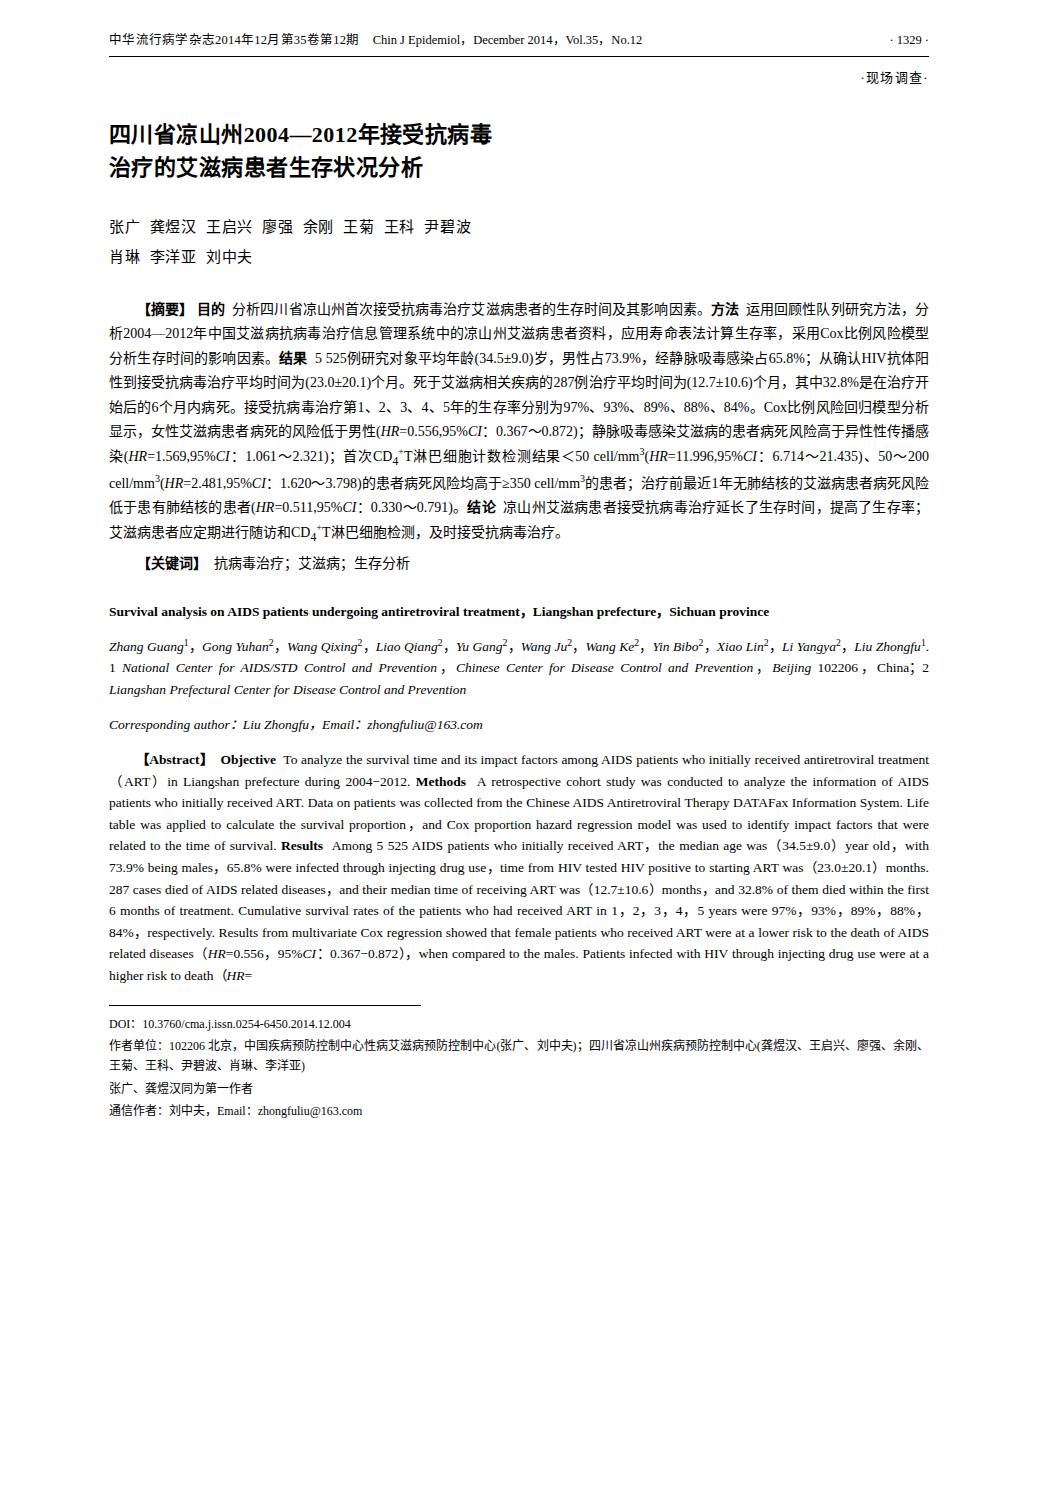中华流行病学杂志2014年12月第35卷第12期 Chin J Epidemiol，December 2014，Vol.35，No.12
· 1329 ·
·现场调查·
四川省凉山州2004—2012年接受抗病毒
治疗的艾滋病患者生存状况分析
张广 龚煜汉 王启兴 廖强 余刚 王菊 王科 尹碧波
肖琳 李洋亚 刘中夫
【摘要】 目的 分析四川省凉山州首次接受抗病毒治疗艾滋病患者的生存时间及其影响因素。方法 运用回顾性队列研究方法，分析2004—2012年中国艾滋病抗病毒治疗信息管理系统中的凉山州艾滋病患者资料，应用寿命表法计算生存率，采用Cox比例风险模型分析生存时间的影响因素。结果 5 525例研究对象平均年龄(34.5±9.0)岁，男性占73.9%，经静脉吸毒感染占65.8%；从确认HIV抗体阳性到接受抗病毒治疗平均时间为(23.0±20.1)个月。死于艾滋病相关疾病的287例治疗平均时间为(12.7±10.6)个月，其中32.8%是在治疗开始后的6个月内病死。接受抗病毒治疗第1、2、3、4、5年的生存率分别为97%、93%、89%、88%、84%。Cox比例风险回归模型分析显示，女性艾滋病患者病死的风险低于男性(HR=0.556,95%CI：0.367～0.872)；静脉吸毒感染艾滋病的患者病死风险高于异性性传播感染(HR=1.569,95%CI：1.061～2.321)；首次CD4+T淋巴细胞计数检测结果＜50 cell/mm3(HR=11.996,95%CI：6.714～21.435)、50～200 cell/mm3(HR=2.481,95%CI：1.620～3.798)的患者病死风险均高于≥350 cell/mm3的患者；治疗前最近1年无肺结核的艾滋病患者病死风险低于患有肺结核的患者(HR=0.511,95%CI：0.330～0.791)。结论 凉山州艾滋病患者接受抗病毒治疗延长了生存时间，提高了生存率；艾滋病患者应定期进行随访和CD4+T淋巴细胞检测，及时接受抗病毒治疗。
【关键词】 抗病毒治疗；艾滋病；生存分析
Survival analysis on AIDS patients undergoing antiretroviral treatment，Liangshan prefecture，Sichuan province
Zhang Guang1，Gong Yuhan2，Wang Qixing2，Liao Qiang2，Yu Gang2，Wang Ju2，Wang Ke2，Yin Bibo2，Xiao Lin2，Li Yangya2，Liu Zhongfu1. 1 National Center for AIDS/STD Control and Prevention，Chinese Center for Disease Control and Prevention，Beijing 102206，China；2 Liangshan Prefectural Center for Disease Control and Prevention
Corresponding author：Liu Zhongfu，Email：zhongfuliu@163.com
【Abstract】 Objective To analyze the survival time and its impact factors among AIDS patients who initially received antiretroviral treatment（ART）in Liangshan prefecture during 2004−2012. Methods A retrospective cohort study was conducted to analyze the information of AIDS patients who initially received ART. Data on patients was collected from the Chinese AIDS Antiretroviral Therapy DATAFax Information System. Life table was applied to calculate the survival proportion，and Cox proportion hazard regression model was used to identify impact factors that were related to the time of survival. Results Among 5 525 AIDS patients who initially received ART，the median age was（34.5±9.0）year old，with 73.9% being males，65.8% were infected through injecting drug use，time from HIV tested HIV positive to starting ART was（23.0±20.1）months. 287 cases died of AIDS related diseases，and their median time of receiving ART was（12.7±10.6）months，and 32.8% of them died within the first 6 months of treatment. Cumulative survival rates of the patients who had received ART in 1，2，3，4，5 years were 97%，93%，89%，88%，84%，respectively. Results from multivariate Cox regression showed that female patients who received ART were at a lower risk to the death of AIDS related diseases（HR=0.556，95%CI：0.367−0.872），when compared to the males. Patients infected with HIV through injecting drug use were at a higher risk to death（HR=
DOI：10.3760/cma.j.issn.0254-6450.2014.12.004
作者单位：102206 北京，中国疾病预防控制中心性病艾滋病预防控制中心(张广、刘中夫)；四川省凉山州疾病预防控制中心(龚煜汉、王启兴、廖强、余刚、王菊、王科、尹碧波、肖琳、李洋亚)
张广、龚煜汉同为第一作者
通信作者：刘中夫，Email：zhongfuliu@163.com